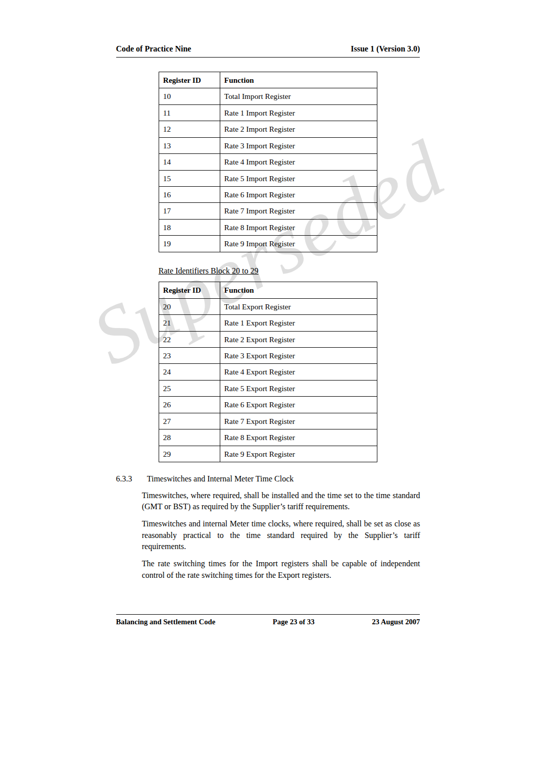Superseded
Code of Practice Nine Issue 1 (Version 3.0)
| Register ID | Function |
| --- | --- |
| 10 | Total Import Register |
| 11 | Rate 1 Import Register |
| 12 | Rate 2 Import Register |
| 13 | Rate 3 Import Register |
| 14 | Rate 4 Import Register |
| 15 | Rate 5 Import Register |
| 16 | Rate 6 Import Register |
| 17 | Rate 7 Import Register |
| 18 | Rate 8 Import Register |
| 19 | Rate 9 Import Register |
Rate Identifiers Block 20 to 29
| Register ID | Function |
| --- | --- |
| 20 | Total Export Register |
| 21 | Rate 1 Export Register |
| 22 | Rate 2 Export Register |
| 23 | Rate 3 Export Register |
| 24 | Rate 4 Export Register |
| 25 | Rate 5 Export Register |
| 26 | Rate 6 Export Register |
| 27 | Rate 7 Export Register |
| 28 | Rate 8 Export Register |
| 29 | Rate 9 Export Register |
6.3.3 Timeswitches and Internal Meter Time Clock
Timeswitches, where required, shall be installed and the time set to the time standard (GMT or BST) as required by the Supplier’s tariff requirements.
Timeswitches and internal Meter time clocks, where required, shall be set as close as reasonably practical to the time standard required by the Supplier’s tariff requirements.
The rate switching times for the Import registers shall be capable of independent control of the rate switching times for the Export registers.
Balancing and Settlement Code Page 23 of 33 23 August 2007